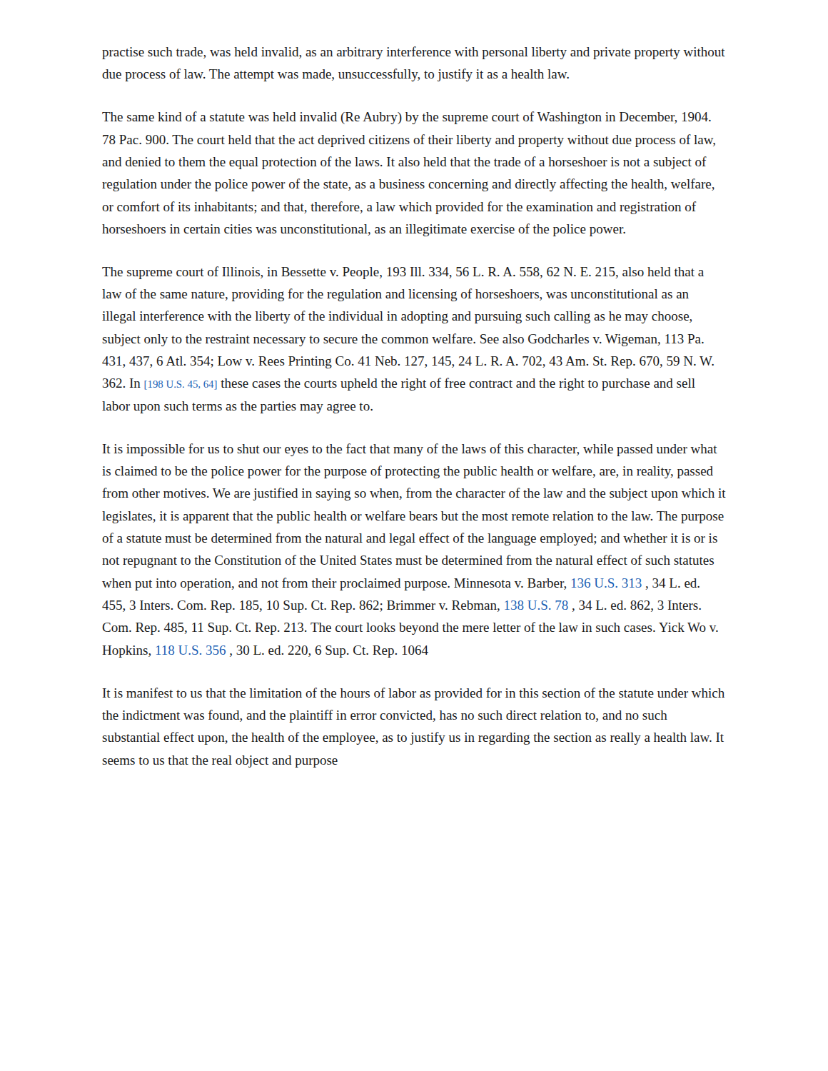practise such trade, was held invalid, as an arbitrary interference with personal liberty and private property without due process of law. The attempt was made, unsuccessfully, to justify it as a health law.
The same kind of a statute was held invalid (Re Aubry) by the supreme court of Washington in December, 1904. 78 Pac. 900. The court held that the act deprived citizens of their liberty and property without due process of law, and denied to them the equal protection of the laws. It also held that the trade of a horseshoer is not a subject of regulation under the police power of the state, as a business concerning and directly affecting the health, welfare, or comfort of its inhabitants; and that, therefore, a law which provided for the examination and registration of horseshoers in certain cities was unconstitutional, as an illegitimate exercise of the police power.
The supreme court of Illinois, in Bessette v. People, 193 Ill. 334, 56 L. R. A. 558, 62 N. E. 215, also held that a law of the same nature, providing for the regulation and licensing of horseshoers, was unconstitutional as an illegal interference with the liberty of the individual in adopting and pursuing such calling as he may choose, subject only to the restraint necessary to secure the common welfare. See also Godcharles v. Wigeman, 113 Pa. 431, 437, 6 Atl. 354; Low v. Rees Printing Co. 41 Neb. 127, 145, 24 L. R. A. 702, 43 Am. St. Rep. 670, 59 N. W. 362. In [198 U.S. 45, 64] these cases the courts upheld the right of free contract and the right to purchase and sell labor upon such terms as the parties may agree to.
It is impossible for us to shut our eyes to the fact that many of the laws of this character, while passed under what is claimed to be the police power for the purpose of protecting the public health or welfare, are, in reality, passed from other motives. We are justified in saying so when, from the character of the law and the subject upon which it legislates, it is apparent that the public health or welfare bears but the most remote relation to the law. The purpose of a statute must be determined from the natural and legal effect of the language employed; and whether it is or is not repugnant to the Constitution of the United States must be determined from the natural effect of such statutes when put into operation, and not from their proclaimed purpose. Minnesota v. Barber, 136 U.S. 313 , 34 L. ed. 455, 3 Inters. Com. Rep. 185, 10 Sup. Ct. Rep. 862; Brimmer v. Rebman, 138 U.S. 78 , 34 L. ed. 862, 3 Inters. Com. Rep. 485, 11 Sup. Ct. Rep. 213. The court looks beyond the mere letter of the law in such cases. Yick Wo v. Hopkins, 118 U.S. 356 , 30 L. ed. 220, 6 Sup. Ct. Rep. 1064
It is manifest to us that the limitation of the hours of labor as provided for in this section of the statute under which the indictment was found, and the plaintiff in error convicted, has no such direct relation to, and no such substantial effect upon, the health of the employee, as to justify us in regarding the section as really a health law. It seems to us that the real object and purpose